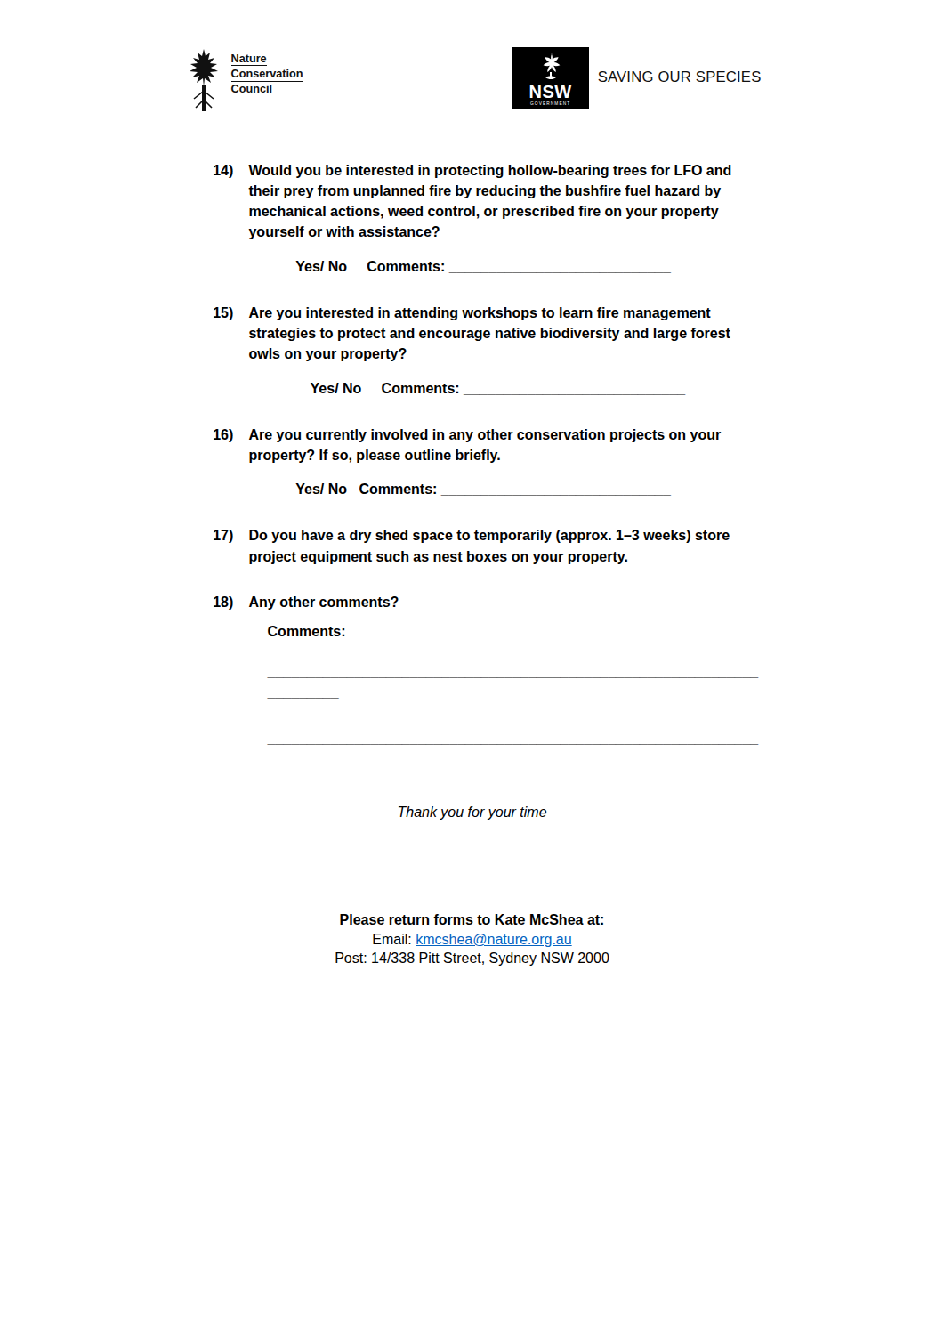Nature Conservation Council
NSW
Government
SAVING OUR SPECIES
Would you be interested in protecting hollow-bearing trees for LFO and their prey from unplanned fire by reducing the bushfire fuel hazard by mechanical actions, weed control, or prescribed fire on your property yourself or with assistance?
Yes/ No Comments: ____________________________
Are you interested in attending workshops to learn fire management strategies to protect and encourage native biodiversity and large forest owls on your property?
Yes/ No Comments: ____________________________
Are you currently involved in any other conservation projects on your property? If so, please outline briefly.
Yes/ No Comments: _____________________________
Do you have a dry shed space to temporarily (approx. 1–3 weeks) store project equipment such as nest boxes on your property.
Any other comments?
Comments:
_______________________________________________________________________ _______________________________________________________________________
Thank you for your time
Please return forms to Kate McShea at:
Email: kmcshea@nature.org.au
Post: 14/338 Pitt Street, Sydney NSW 2000